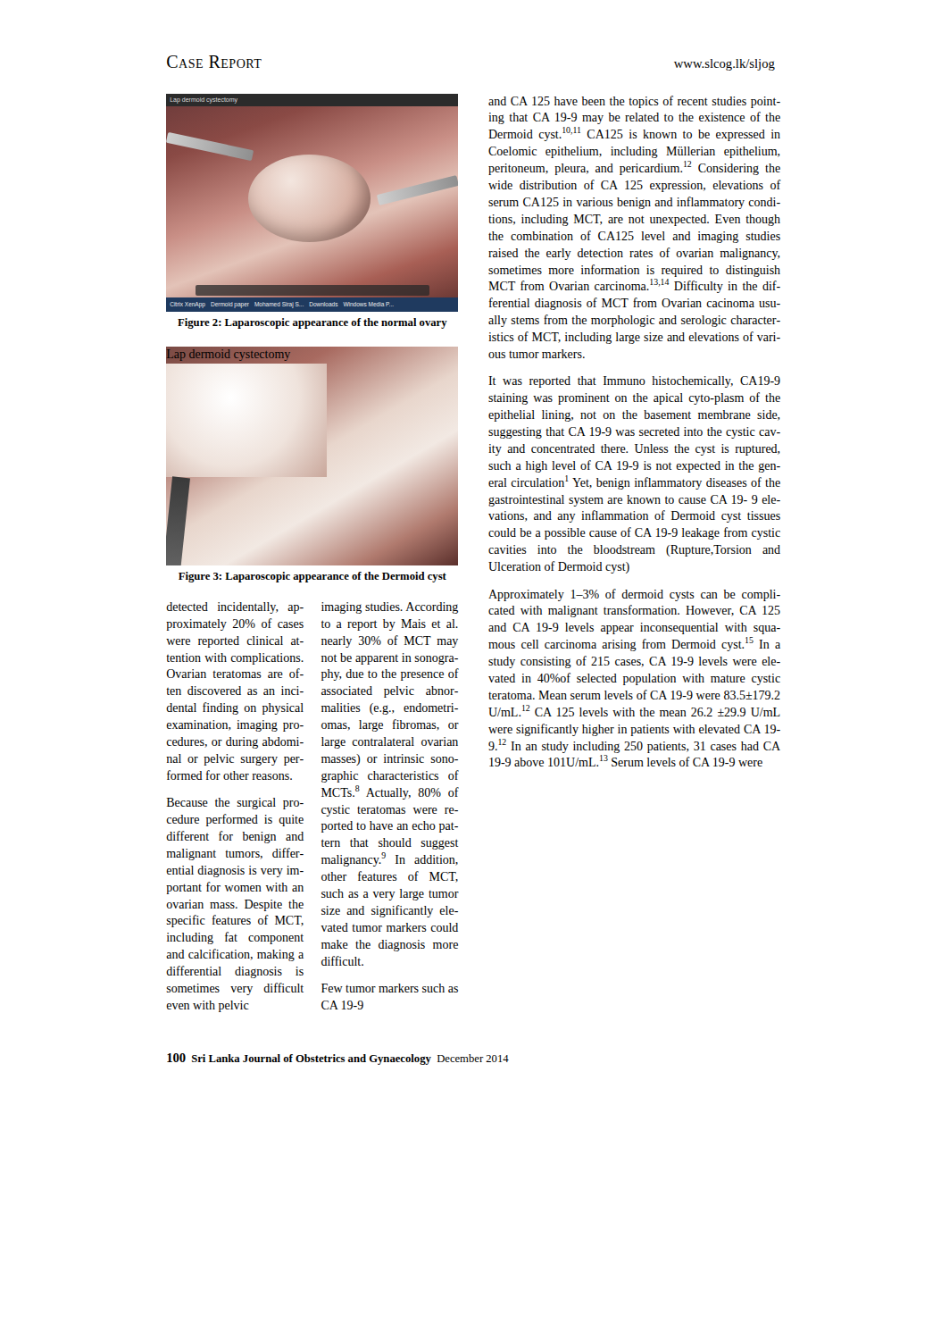Case Report
www.slcog.lk/sljog
Lap dermoid cystectomy
Citrix XenApp Dermoid paper Mohamed Siraj S... Downloads Windows Media P...
Figure 2: Laparoscopic appearance of the normal ovary
Lap dermoid cystectomy
Citrix XenApp Dermoid paper Mohamed Siraj S... Downloads Windows Media P...
Figure 3: Laparoscopic appearance of the Dermoid cyst
detected incidentally, approximately 20% of cases were reported clinical attention with complications. Ovarian teratomas are often discovered as an incidental finding on physical examination, imaging procedures, or during abdominal or pelvic surgery performed for other reasons.
Because the surgical procedure performed is quite different for benign and malignant tumors, differential diagnosis is very important for women with an ovarian mass. Despite the specific features of MCT, including fat component and calcification, making a differential diagnosis is sometimes very difficult even with pelvic
imaging studies. According to a report by Mais et al. nearly 30% of MCT may not be apparent in sonography, due to the presence of associated pelvic abnormalities (e.g., endometriomas, large fibromas, or large contralateral ovarian masses) or intrinsic sonographic characteristics of MCTs.8 Actually, 80% of cystic teratomas were reported to have an echo pattern that should suggest malignancy.9 In addition, other features of MCT, such as a very large tumor size and significantly elevated tumor markers could make the diagnosis more difficult.
Few tumor markers such as CA 19-9
and CA 125 have been the topics of recent studies pointing that CA 19-9 may be related to the existence of the Dermoid cyst.10,11 CA125 is known to be expressed in Coelomic epithelium, including Müllerian epithelium, peritoneum, pleura, and pericardium.12 Considering the wide distribution of CA 125 expression, elevations of serum CA125 in various benign and inflammatory conditions, including MCT, are not unexpected. Even though the combination of CA125 level and imaging studies raised the early detection rates of ovarian malignancy, sometimes more information is required to distinguish MCT from Ovarian carcinoma.13,14 Difficulty in the differential diagnosis of MCT from Ovarian cacinoma usually stems from the morphologic and serologic characteristics of MCT, including large size and elevations of various tumor markers.
It was reported that Immuno histochemically, CA19-9 staining was prominent on the apical cyto-plasm of the epithelial lining, not on the basement membrane side, suggesting that CA 19-9 was secreted into the cystic cavity and concentrated there. Unless the cyst is ruptured, such a high level of CA 19-9 is not expected in the general circulation1 Yet, benign inflammatory diseases of the gastrointestinal system are known to cause CA 19- 9 elevations, and any inflammation of Dermoid cyst tissues could be a possible cause of CA 19-9 leakage from cystic cavities into the bloodstream (Rupture,Torsion and Ulceration of Dermoid cyst)
Approximately 1–3% of dermoid cysts can be complicated with malignant transformation. However, CA 125 and CA 19-9 levels appear inconsequential with squamous cell carcinoma arising from Dermoid cyst.15 In a study consisting of 215 cases, CA 19-9 levels were elevated in 40%of selected population with mature cystic teratoma. Mean serum levels of CA 19-9 were 83.5±179.2 U/mL.12 CA 125 levels with the mean 26.2 ±29.9 U/mL were significantly higher in patients with elevated CA 19-9.12 In an study including 250 patients, 31 cases had CA 19-9 above 101U/mL.13 Serum levels of CA 19-9 were
100 Sri Lanka Journal of Obstetrics and Gynaecology December 2014